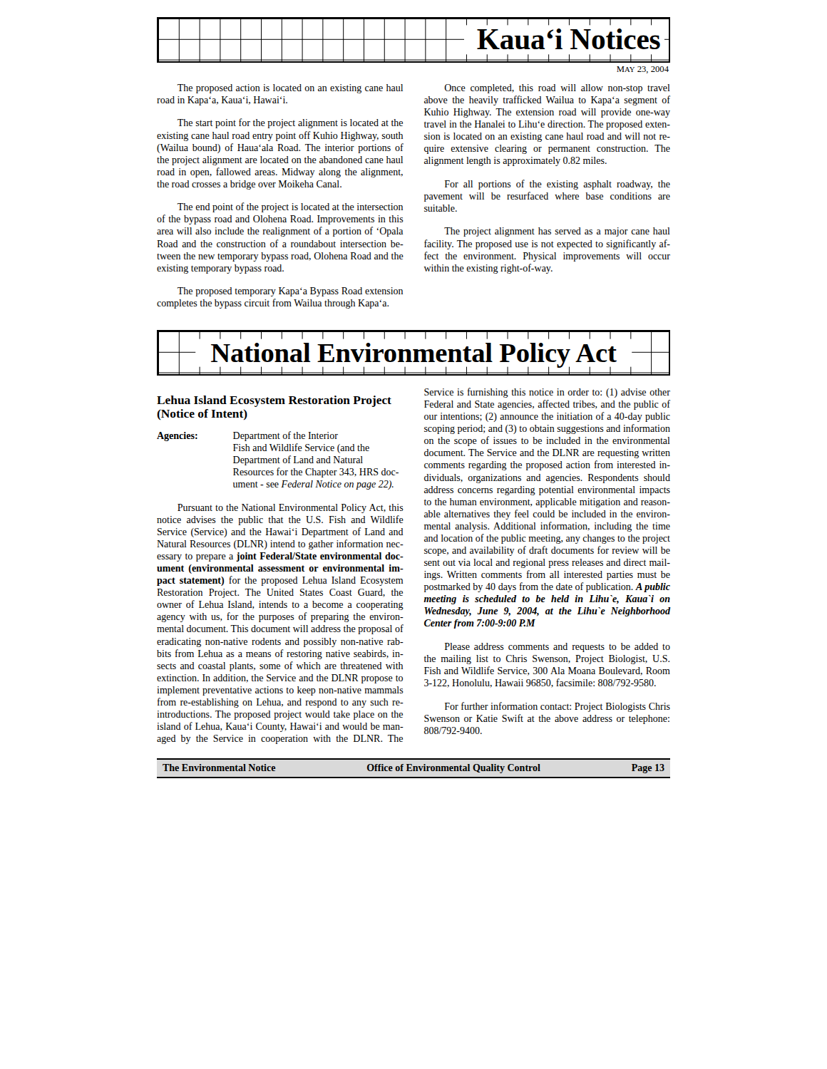Kaua‘i Notices
MAY 23, 2004
The proposed action is located on an existing cane haul road in Kapa‘a, Kaua‘i, Hawai‘i.
The start point for the project alignment is located at the existing cane haul road entry point off Kuhio Highway, south (Wailua bound) of Haua‘ala Road. The interior portions of the project alignment are located on the abandoned cane haul road in open, fallowed areas. Midway along the alignment, the road crosses a bridge over Moikeha Canal.
The end point of the project is located at the intersection of the bypass road and Olohena Road. Improvements in this area will also include the realignment of a portion of ‘Opala Road and the construction of a roundabout intersection between the new temporary bypass road, Olohena Road and the existing temporary bypass road.
The proposed temporary Kapa‘a Bypass Road extension completes the bypass circuit from Wailua through Kapa‘a.
Once completed, this road will allow non-stop travel above the heavily trafficked Wailua to Kapa‘a segment of Kuhio Highway. The extension road will provide one-way travel in the Hanalei to Lihu‘e direction. The proposed extension is located on an existing cane haul road and will not require extensive clearing or permanent construction. The alignment length is approximately 0.82 miles.
For all portions of the existing asphalt roadway, the pavement will be resurfaced where base conditions are suitable.
The project alignment has served as a major cane haul facility. The proposed use is not expected to significantly affect the environment. Physical improvements will occur within the existing right-of-way.
National Environmental Policy Act
Lehua Island Ecosystem Restoration Project (Notice of Intent)
Agencies:
Department of the Interior
Fish and Wildlife Service (and the Department of Land and Natural Resources for the Chapter 343, HRS document - see Federal Notice on page 22).
Pursuant to the National Environmental Policy Act, this notice advises the public that the U.S. Fish and Wildlife Service (Service) and the Hawai‘i Department of Land and Natural Resources (DLNR) intend to gather information necessary to prepare a joint Federal/State environmental document (environmental assessment or environmental impact statement) for the proposed Lehua Island Ecosystem Restoration Project. The United States Coast Guard, the owner of Lehua Island, intends to a become a cooperating agency with us, for the purposes of preparing the environmental document. This document will address the proposal of eradicating non-native rodents and possibly non-native rabbits from Lehua as a means of restoring native seabirds, insects and coastal plants, some of which are threatened with extinction. In addition, the Service and the DLNR propose to implement preventative actions to keep non-native mammals from re-establishing on Lehua, and respond to any such re-introductions. The proposed project would take place on the island of Lehua, Kaua‘i County, Hawai‘i and would be managed by the Service in cooperation with the DLNR. The Service is furnishing this notice in order to: (1) advise other Federal and State agencies, affected tribes, and the public of our intentions; (2) announce the initiation of a 40-day public scoping period; and (3) to obtain suggestions and information on the scope of issues to be included in the environmental document. The Service and the DLNR are requesting written comments regarding the proposed action from interested individuals, organizations and agencies. Respondents should address concerns regarding potential environmental impacts to the human environment, applicable mitigation and reasonable alternatives they feel could be included in the environmental analysis. Additional information, including the time and location of the public meeting, any changes to the project scope, and availability of draft documents for review will be sent out via local and regional press releases and direct mailings. Written comments from all interested parties must be postmarked by 40 days from the date of publication. A public meeting is scheduled to be held in Lihu`e, Kaua`i on Wednesday, June 9, 2004, at the Lihu`e Neighborhood Center from 7:00-9:00 P.M
Please address comments and requests to be added to the mailing list to Chris Swenson, Project Biologist, U.S. Fish and Wildlife Service, 300 Ala Moana Boulevard, Room 3-122, Honolulu, Hawaii 96850, facsimile: 808/792-9580.
For further information contact: Project Biologists Chris Swenson or Katie Swift at the above address or telephone: 808/792-9400.
The Environmental Notice
Office of Environmental Quality Control
Page 13